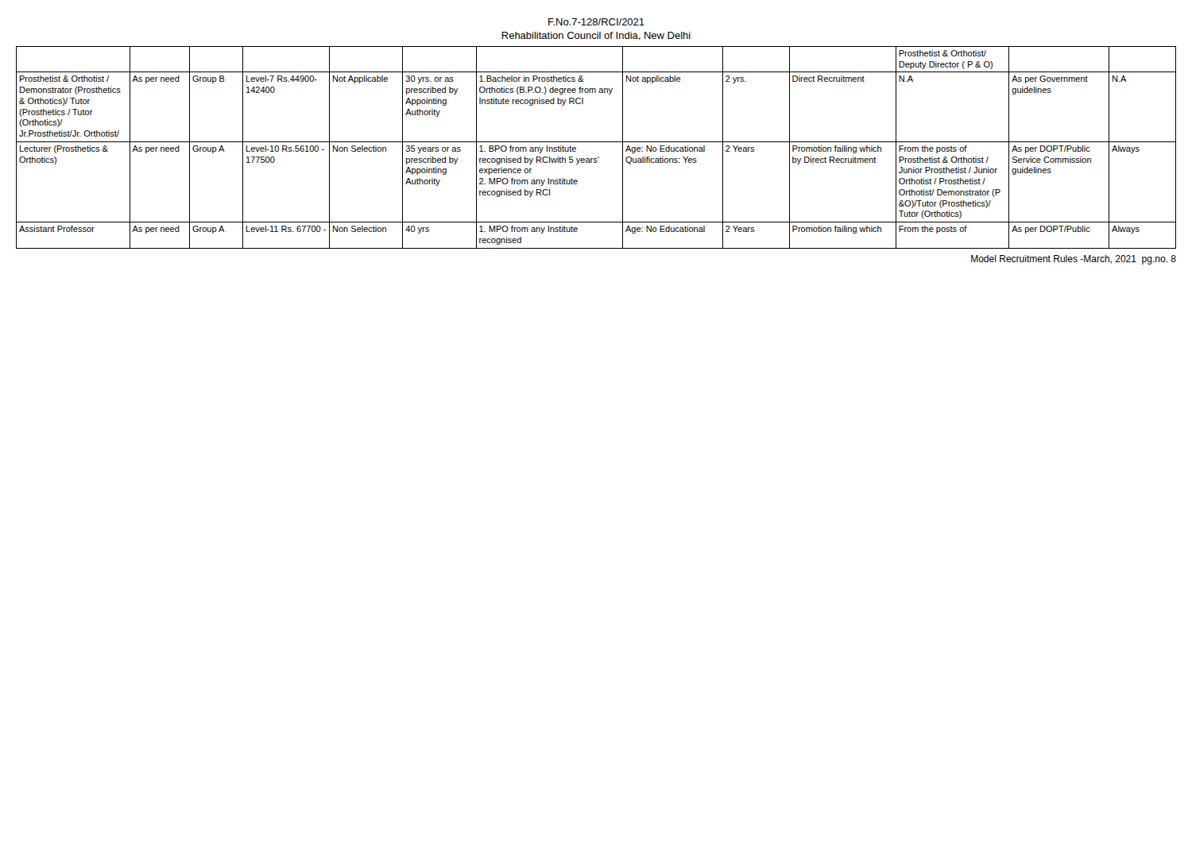F.No.7-128/RCI/2021
Rehabilitation Council of India, New Delhi
| | | | | | | | | | | Prosthetist & Orthotist/ Deputy Director ( P & O) | | |
| Prosthetist & Orthotist / Demonstrator (Prosthetics & Orthotics)/ Tutor (Prosthetics / Tutor (Orthotics)/ Jr.Prosthetist/Jr. Orthotist/ | As per need | Group B | Level-7 Rs.44900-142400 | Not Applicable | 30 yrs. or as prescribed by Appointing Authority | 1.Bachelor in Prosthetics & Orthotics (B.P.O.) degree from any Institute recognised by RCI | Not applicable | 2 yrs. | Direct Recruitment | N.A | As per Government guidelines | N.A |
| Lecturer (Prosthetics & Orthotics) | As per need | Group A | Level-10 Rs.56100 - 177500 | Non Selection | 35 years or as prescribed by Appointing Authority | 1. BPO from any Institute recognised by RCIwith 5 years’ experience or 2. MPO from any Institute recognised by RCI | Age: No Educational Qualifications: Yes | 2 Years | Promotion failing which by Direct Recruitment | From the posts of Prosthetist & Orthotist / Junior Prosthetist / Junior Orthotist / Prosthetist / Orthotist/ Demonstrator (P &O)/Tutor (Prosthetics)/ Tutor (Orthotics) | As per DOPT/Public Service Commission guidelines | Always |
| Assistant Professor | As per need | Group A | Level-11 Rs. 67700 - | Non Selection | 40 yrs | 1. MPO from any Institute recognised | Age: No Educational | 2 Years | Promotion failing which | From the posts of | As per DOPT/Public | Always |
Model Recruitment Rules -March, 2021 pg.no. 8